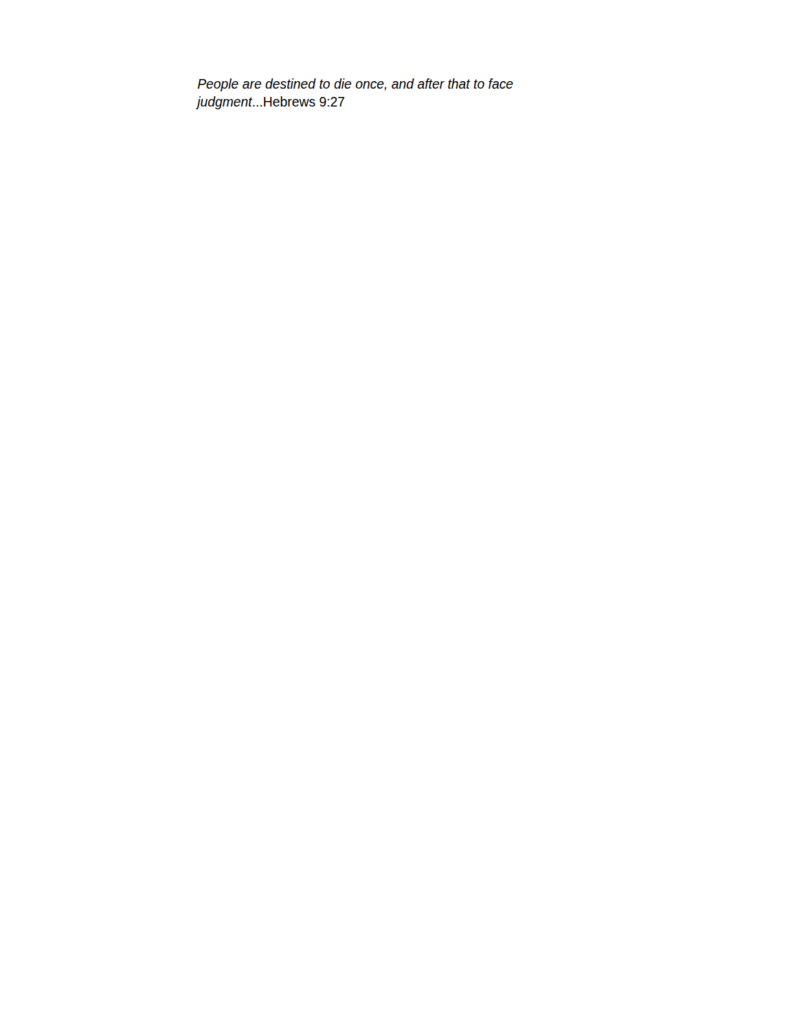People are destined to die once, and after that to face judgment...Hebrews 9:27